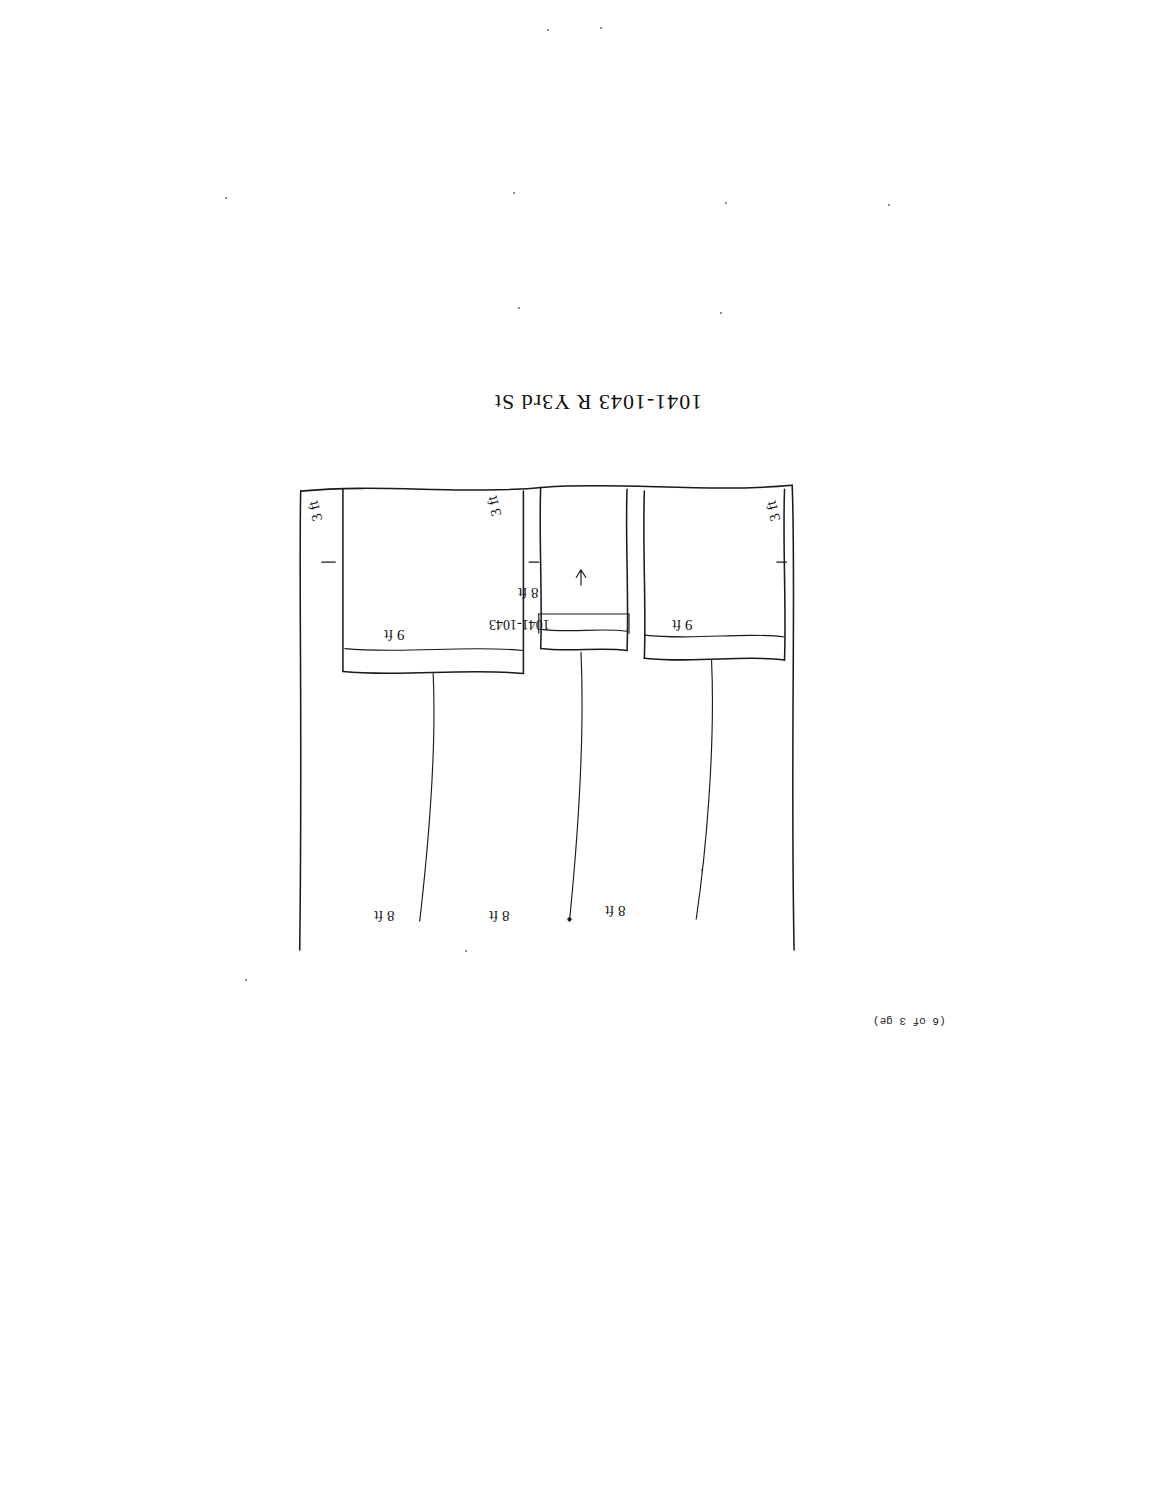1041-1043 R Y3rd St
3 ft
3 ft
3 ft
9 ft
8 ft
9 ft
1041-1043
8 ft
8 ft
8 ft
(6 of 3 ge)